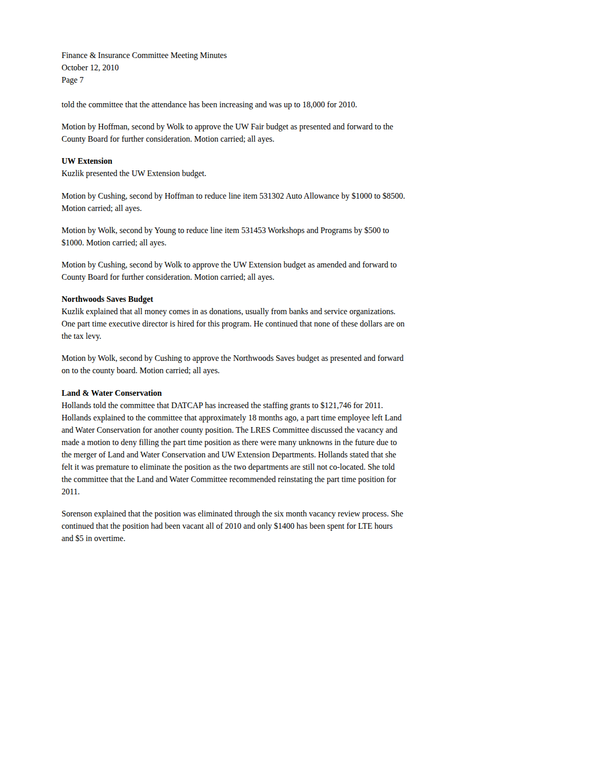Finance & Insurance Committee Meeting Minutes
October 12, 2010
Page 7
told the committee that the attendance has been increasing and was up to 18,000 for 2010.
Motion by Hoffman, second by Wolk to approve the UW Fair budget as presented and forward to the County Board for further consideration. Motion carried; all ayes.
UW Extension
Kuzlik presented the UW Extension budget.
Motion by Cushing, second by Hoffman to reduce line item 531302 Auto Allowance by $1000 to $8500. Motion carried; all ayes.
Motion by Wolk, second by Young to reduce line item 531453 Workshops and Programs by $500 to $1000. Motion carried; all ayes.
Motion by Cushing, second by Wolk to approve the UW Extension budget as amended and forward to County Board for further consideration. Motion carried; all ayes.
Northwoods Saves Budget
Kuzlik explained that all money comes in as donations, usually from banks and service organizations. One part time executive director is hired for this program. He continued that none of these dollars are on the tax levy.
Motion by Wolk, second by Cushing to approve the Northwoods Saves budget as presented and forward on to the county board. Motion carried; all ayes.
Land & Water Conservation
Hollands told the committee that DATCAP has increased the staffing grants to $121,746 for 2011. Hollands explained to the committee that approximately 18 months ago, a part time employee left Land and Water Conservation for another county position. The LRES Committee discussed the vacancy and made a motion to deny filling the part time position as there were many unknowns in the future due to the merger of Land and Water Conservation and UW Extension Departments. Hollands stated that she felt it was premature to eliminate the position as the two departments are still not co-located. She told the committee that the Land and Water Committee recommended reinstating the part time position for 2011.
Sorenson explained that the position was eliminated through the six month vacancy review process. She continued that the position had been vacant all of 2010 and only $1400 has been spent for LTE hours and $5 in overtime.